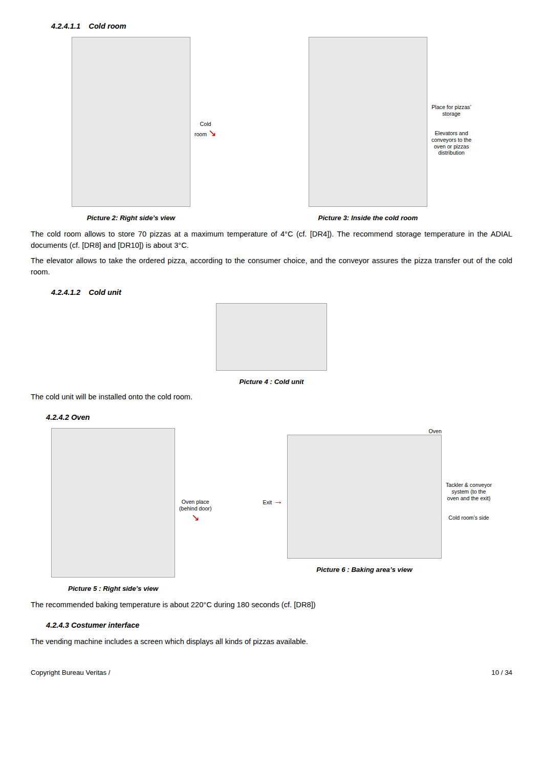4.2.4.1.1 Cold room
Picture 2: Right side’s view
Cold
room ↘
Picture 3: Inside the cold room
Place for pizzas’
storage
Elevators and
conveyors to the
oven or pizzas
distribution
The cold room allows to store 70 pizzas at a maximum temperature of 4°C (cf. [DR4]). The recommend storage temperature in the ADIAL documents (cf. [DR8] and [DR10]) is about 3°C.
The elevator allows to take the ordered pizza, according to the consumer choice, and the conveyor assures the pizza transfer out of the cold room.
4.2.4.1.2 Cold unit
Picture 4 : Cold unit
The cold unit will be installed onto the cold room.
4.2.4.2 Oven
Picture 5 : Right side’s view
Oven place
(behind door)
↘
Exit →
Oven
Picture 6 : Baking area’s view
Tackler & conveyor
system (to the
oven and the exit)
Cold room’s side
The recommended baking temperature is about 220°C during 180 seconds (cf. [DR8])
4.2.4.3 Costumer interface
The vending machine includes a screen which displays all kinds of pizzas available.
Copyright Bureau Veritas / 10 / 34